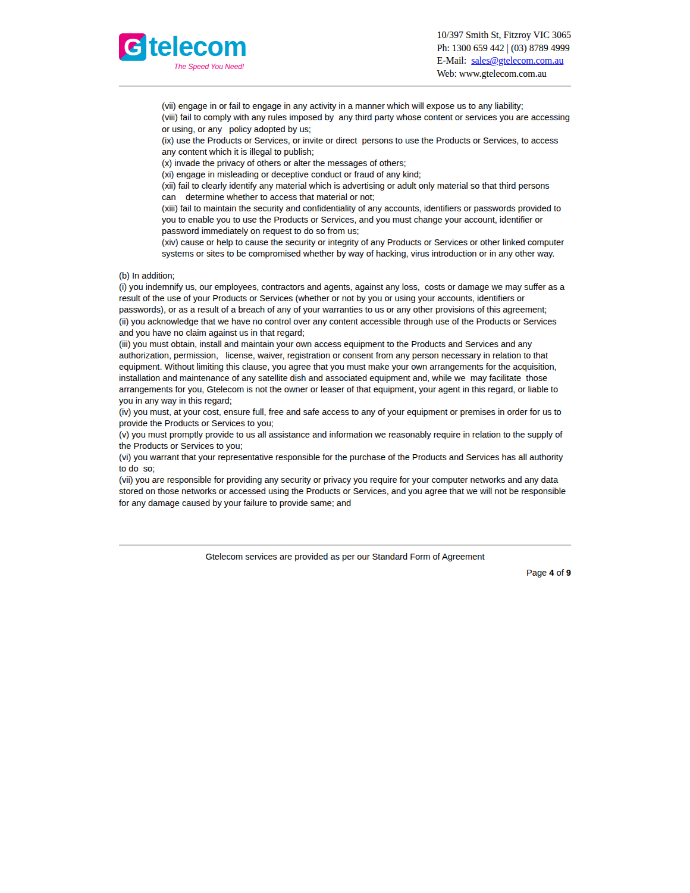Gtelecom
The Speed You Need!
10/397 Smith St, Fitzroy VIC 3065
Ph: 1300 659 442 | (03) 8789 4999
E-Mail: sales@gtelecom.com.au
Web: www.gtelecom.com.au
(vii) engage in or fail to engage in any activity in a manner which will expose us to any liability;
(viii) fail to comply with any rules imposed by any third party whose content or services you are accessing or using, or any policy adopted by us;
(ix) use the Products or Services, or invite or direct persons to use the Products or Services, to access any content which it is illegal to publish;
(x) invade the privacy of others or alter the messages of others;
(xi) engage in misleading or deceptive conduct or fraud of any kind;
(xii) fail to clearly identify any material which is advertising or adult only material so that third persons can determine whether to access that material or not;
(xiii) fail to maintain the security and confidentiality of any accounts, identifiers or passwords provided to you to enable you to use the Products or Services, and you must change your account, identifier or password immediately on request to do so from us;
(xiv) cause or help to cause the security or integrity of any Products or Services or other linked computer systems or sites to be compromised whether by way of hacking, virus introduction or in any other way.
(b) In addition;
(i) you indemnify us, our employees, contractors and agents, against any loss, costs or damage we may suffer as a result of the use of your Products or Services (whether or not by you or using your accounts, identifiers or passwords), or as a result of a breach of any of your warranties to us or any other provisions of this agreement;
(ii) you acknowledge that we have no control over any content accessible through use of the Products or Services and you have no claim against us in that regard;
(iii) you must obtain, install and maintain your own access equipment to the Products and Services and any authorization, permission, license, waiver, registration or consent from any person necessary in relation to that equipment. Without limiting this clause, you agree that you must make your own arrangements for the acquisition, installation and maintenance of any satellite dish and associated equipment and, while we may facilitate those arrangements for you, Gtelecom is not the owner or leaser of that equipment, your agent in this regard, or liable to you in any way in this regard;
(iv) you must, at your cost, ensure full, free and safe access to any of your equipment or premises in order for us to provide the Products or Services to you;
(v) you must promptly provide to us all assistance and information we reasonably require in relation to the supply of the Products or Services to you;
(vi) you warrant that your representative responsible for the purchase of the Products and Services has all authority to do so;
(vii) you are responsible for providing any security or privacy you require for your computer networks and any data stored on those networks or accessed using the Products or Services, and you agree that we will not be responsible for any damage caused by your failure to provide same; and
Gtelecom services are provided as per our Standard Form of Agreement
Page 4 of 9